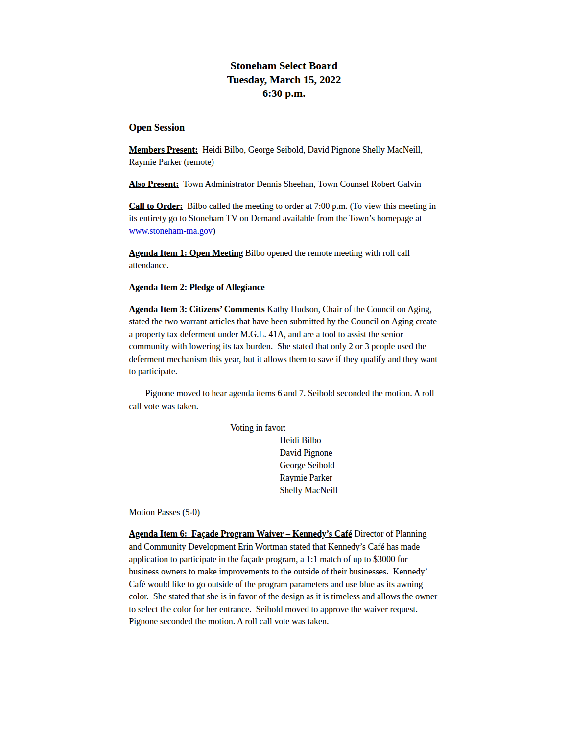Stoneham Select Board Tuesday, March 15, 2022 6:30 p.m.
Open Session
Members Present: Heidi Bilbo, George Seibold, David Pignone Shelly MacNeill, Raymie Parker (remote)
Also Present: Town Administrator Dennis Sheehan, Town Counsel Robert Galvin
Call to Order: Bilbo called the meeting to order at 7:00 p.m. (To view this meeting in its entirety go to Stoneham TV on Demand available from the Town’s homepage at www.stoneham-ma.gov)
Agenda Item 1: Open Meeting Bilbo opened the remote meeting with roll call attendance.
Agenda Item 2: Pledge of Allegiance
Agenda Item 3: Citizens’ Comments Kathy Hudson, Chair of the Council on Aging, stated the two warrant articles that have been submitted by the Council on Aging create a property tax deferment under M.G.L. 41A, and are a tool to assist the senior community with lowering its tax burden. She stated that only 2 or 3 people used the deferment mechanism this year, but it allows them to save if they qualify and they want to participate.
Pignone moved to hear agenda items 6 and 7. Seibold seconded the motion. A roll call vote was taken.
Voting in favor:
Heidi Bilbo
David Pignone
George Seibold
Raymie Parker
Shelly MacNeill
Motion Passes (5-0)
Agenda Item 6: Façade Program Waiver – Kennedy’s Café Director of Planning and Community Development Erin Wortman stated that Kennedy’s Café has made application to participate in the façade program, a 1:1 match of up to $3000 for business owners to make improvements to the outside of their businesses. Kennedy’ Café would like to go outside of the program parameters and use blue as its awning color. She stated that she is in favor of the design as it is timeless and allows the owner to select the color for her entrance. Seibold moved to approve the waiver request. Pignone seconded the motion. A roll call vote was taken.